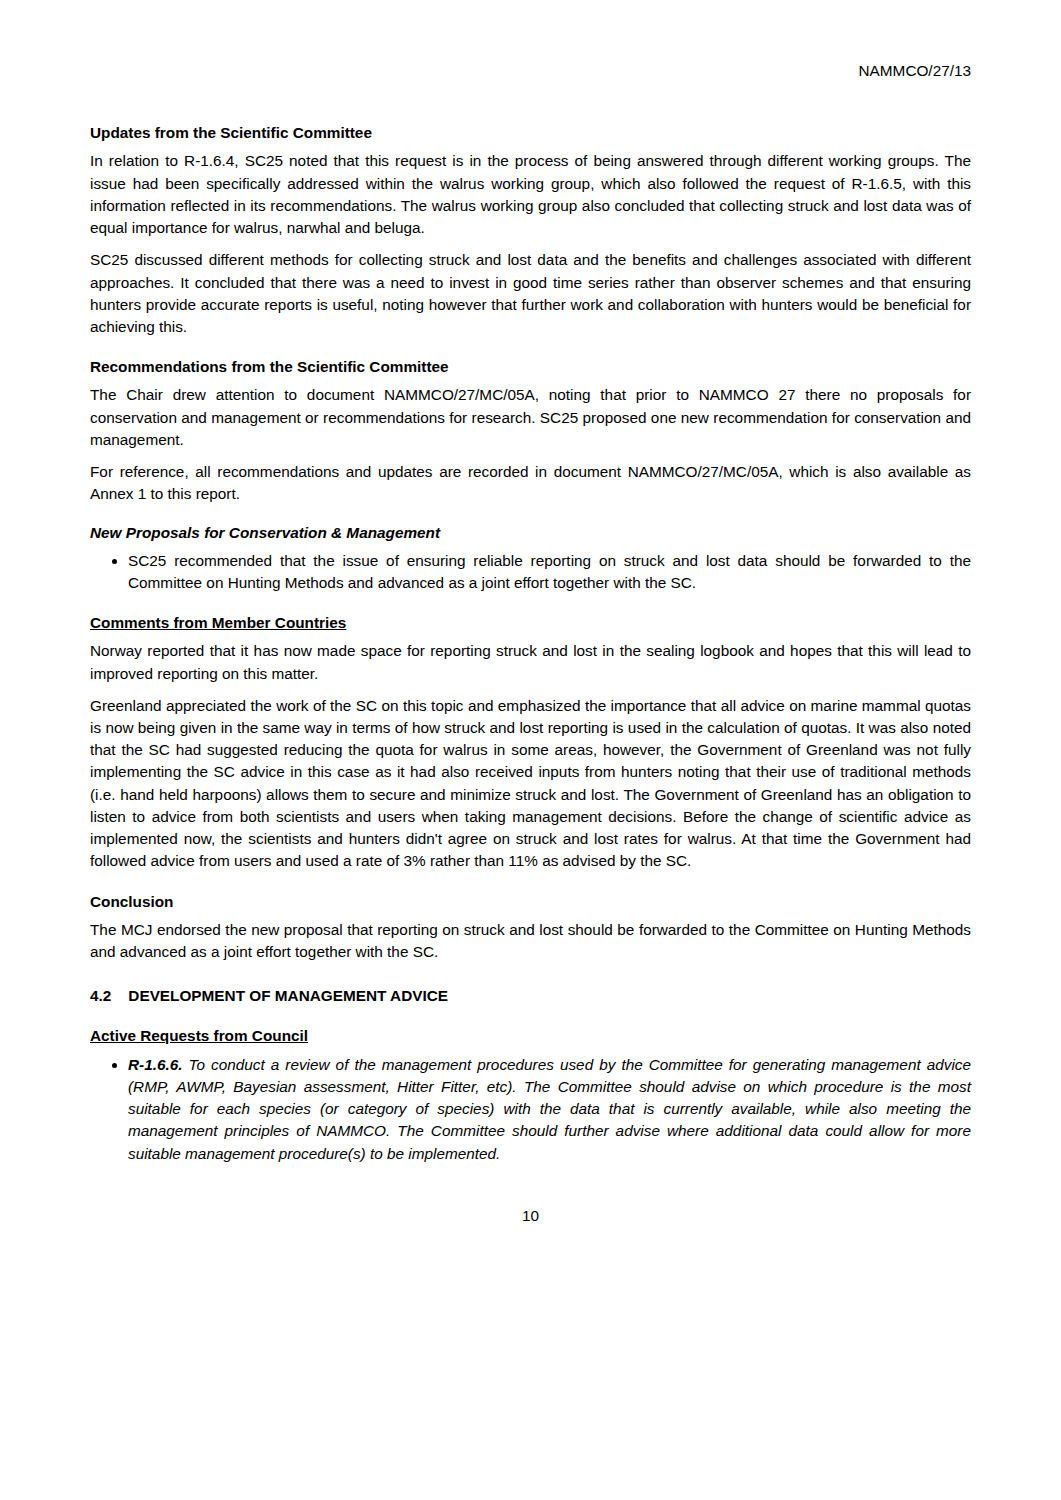NAMMCO/27/13
Updates from the Scientific Committee
In relation to R-1.6.4, SC25 noted that this request is in the process of being answered through different working groups. The issue had been specifically addressed within the walrus working group, which also followed the request of R-1.6.5, with this information reflected in its recommendations. The walrus working group also concluded that collecting struck and lost data was of equal importance for walrus, narwhal and beluga.
SC25 discussed different methods for collecting struck and lost data and the benefits and challenges associated with different approaches. It concluded that there was a need to invest in good time series rather than observer schemes and that ensuring hunters provide accurate reports is useful, noting however that further work and collaboration with hunters would be beneficial for achieving this.
Recommendations from the Scientific Committee
The Chair drew attention to document NAMMCO/27/MC/05A, noting that prior to NAMMCO 27 there no proposals for conservation and management or recommendations for research. SC25 proposed one new recommendation for conservation and management.
For reference, all recommendations and updates are recorded in document NAMMCO/27/MC/05A, which is also available as Annex 1 to this report.
New Proposals for Conservation & Management
SC25 recommended that the issue of ensuring reliable reporting on struck and lost data should be forwarded to the Committee on Hunting Methods and advanced as a joint effort together with the SC.
Comments from Member Countries
Norway reported that it has now made space for reporting struck and lost in the sealing logbook and hopes that this will lead to improved reporting on this matter.
Greenland appreciated the work of the SC on this topic and emphasized the importance that all advice on marine mammal quotas is now being given in the same way in terms of how struck and lost reporting is used in the calculation of quotas. It was also noted that the SC had suggested reducing the quota for walrus in some areas, however, the Government of Greenland was not fully implementing the SC advice in this case as it had also received inputs from hunters noting that their use of traditional methods (i.e. hand held harpoons) allows them to secure and minimize struck and lost. The Government of Greenland has an obligation to listen to advice from both scientists and users when taking management decisions. Before the change of scientific advice as implemented now, the scientists and hunters didn't agree on struck and lost rates for walrus. At that time the Government had followed advice from users and used a rate of 3% rather than 11% as advised by the SC.
Conclusion
The MCJ endorsed the new proposal that reporting on struck and lost should be forwarded to the Committee on Hunting Methods and advanced as a joint effort together with the SC.
4.2 DEVELOPMENT OF MANAGEMENT ADVICE
Active Requests from Council
R-1.6.6. To conduct a review of the management procedures used by the Committee for generating management advice (RMP, AWMP, Bayesian assessment, Hitter Fitter, etc). The Committee should advise on which procedure is the most suitable for each species (or category of species) with the data that is currently available, while also meeting the management principles of NAMMCO. The Committee should further advise where additional data could allow for more suitable management procedure(s) to be implemented.
10